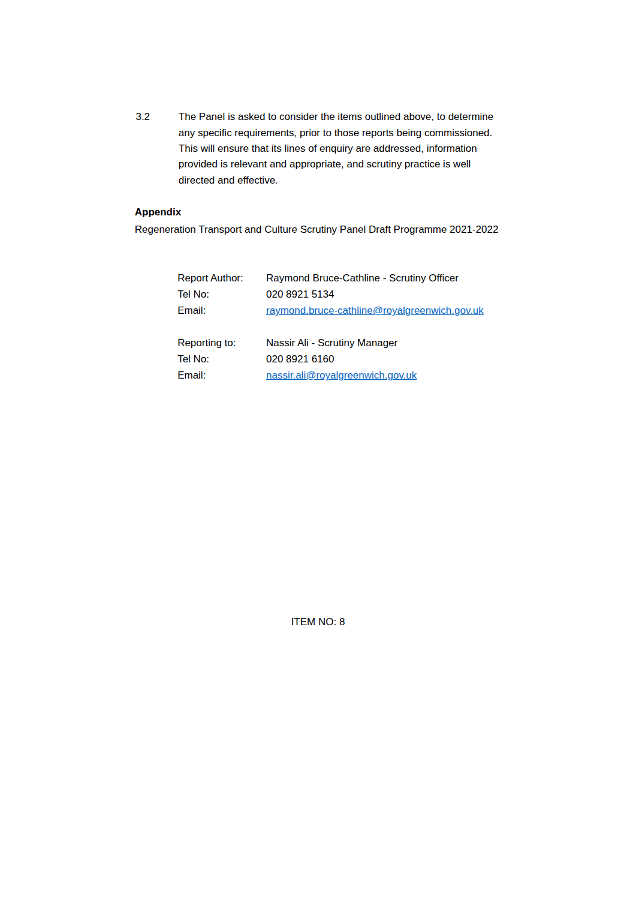3.2
The Panel is asked to consider the items outlined above, to determine any specific requirements, prior to those reports being commissioned. This will ensure that its lines of enquiry are addressed, information provided is relevant and appropriate, and scrutiny practice is well directed and effective.
Appendix
Regeneration Transport and Culture Scrutiny Panel Draft Programme 2021-2022
| Report Author: | Raymond Bruce-Cathline - Scrutiny Officer |
| Tel No: | 020 8921 5134 |
| Email: | raymond.bruce-cathline@royalgreenwich.gov.uk |
| Reporting to: | Nassir Ali - Scrutiny Manager |
| Tel No: | 020 8921 6160 |
| Email: | nassir.ali@royalgreenwich.gov.uk |
ITEM NO: 8